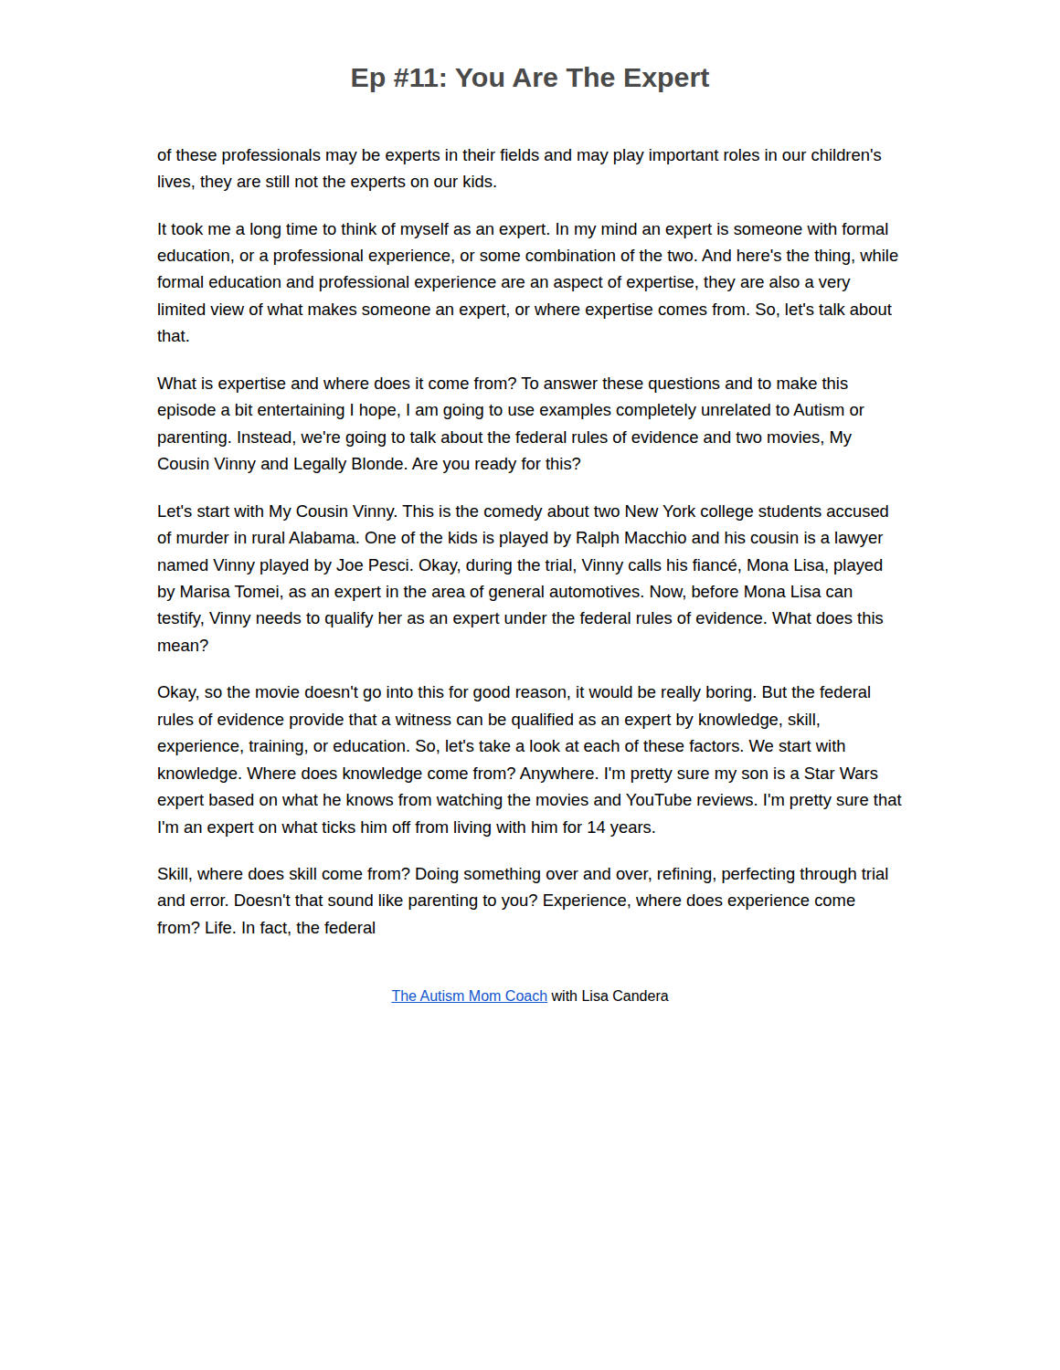Ep #11: You Are The Expert
of these professionals may be experts in their fields and may play important roles in our children's lives, they are still not the experts on our kids.
It took me a long time to think of myself as an expert. In my mind an expert is someone with formal education, or a professional experience, or some combination of the two. And here's the thing, while formal education and professional experience are an aspect of expertise, they are also a very limited view of what makes someone an expert, or where expertise comes from. So, let's talk about that.
What is expertise and where does it come from? To answer these questions and to make this episode a bit entertaining I hope, I am going to use examples completely unrelated to Autism or parenting. Instead, we're going to talk about the federal rules of evidence and two movies, My Cousin Vinny and Legally Blonde. Are you ready for this?
Let's start with My Cousin Vinny. This is the comedy about two New York college students accused of murder in rural Alabama. One of the kids is played by Ralph Macchio and his cousin is a lawyer named Vinny played by Joe Pesci. Okay, during the trial, Vinny calls his fiancé, Mona Lisa, played by Marisa Tomei, as an expert in the area of general automotives. Now, before Mona Lisa can testify, Vinny needs to qualify her as an expert under the federal rules of evidence. What does this mean?
Okay, so the movie doesn't go into this for good reason, it would be really boring. But the federal rules of evidence provide that a witness can be qualified as an expert by knowledge, skill, experience, training, or education. So, let's take a look at each of these factors. We start with knowledge. Where does knowledge come from? Anywhere. I'm pretty sure my son is a Star Wars expert based on what he knows from watching the movies and YouTube reviews. I'm pretty sure that I'm an expert on what ticks him off from living with him for 14 years.
Skill, where does skill come from? Doing something over and over, refining, perfecting through trial and error. Doesn't that sound like parenting to you? Experience, where does experience come from? Life. In fact, the federal
The Autism Mom Coach with Lisa Candera